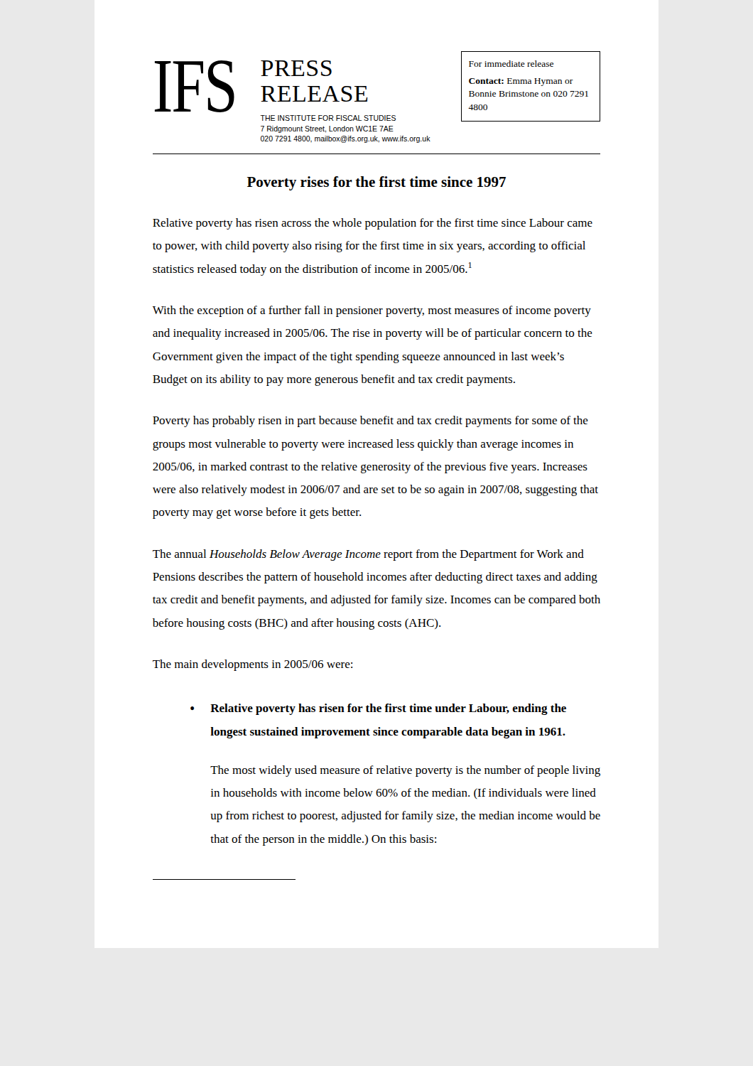IFS
PRESS RELEASE
THE INSTITUTE FOR FISCAL STUDIES
7 Ridgmount Street, London WC1E 7AE
020 7291 4800, mailbox@ifs.org.uk, www.ifs.org.uk
For immediate release
Contact: Emma Hyman or Bonnie Brimstone on 020 7291 4800
Poverty rises for the first time since 1997
Relative poverty has risen across the whole population for the first time since Labour came to power, with child poverty also rising for the first time in six years, according to official statistics released today on the distribution of income in 2005/06.1
With the exception of a further fall in pensioner poverty, most measures of income poverty and inequality increased in 2005/06. The rise in poverty will be of particular concern to the Government given the impact of the tight spending squeeze announced in last week’s Budget on its ability to pay more generous benefit and tax credit payments.
Poverty has probably risen in part because benefit and tax credit payments for some of the groups most vulnerable to poverty were increased less quickly than average incomes in 2005/06, in marked contrast to the relative generosity of the previous five years. Increases were also relatively modest in 2006/07 and are set to be so again in 2007/08, suggesting that poverty may get worse before it gets better.
The annual Households Below Average Income report from the Department for Work and Pensions describes the pattern of household incomes after deducting direct taxes and adding tax credit and benefit payments, and adjusted for family size. Incomes can be compared both before housing costs (BHC) and after housing costs (AHC).
The main developments in 2005/06 were:
Relative poverty has risen for the first time under Labour, ending the longest sustained improvement since comparable data began in 1961.
The most widely used measure of relative poverty is the number of people living in households with income below 60% of the median. (If individuals were lined up from richest to poorest, adjusted for family size, the median income would be that of the person in the middle.) On this basis: